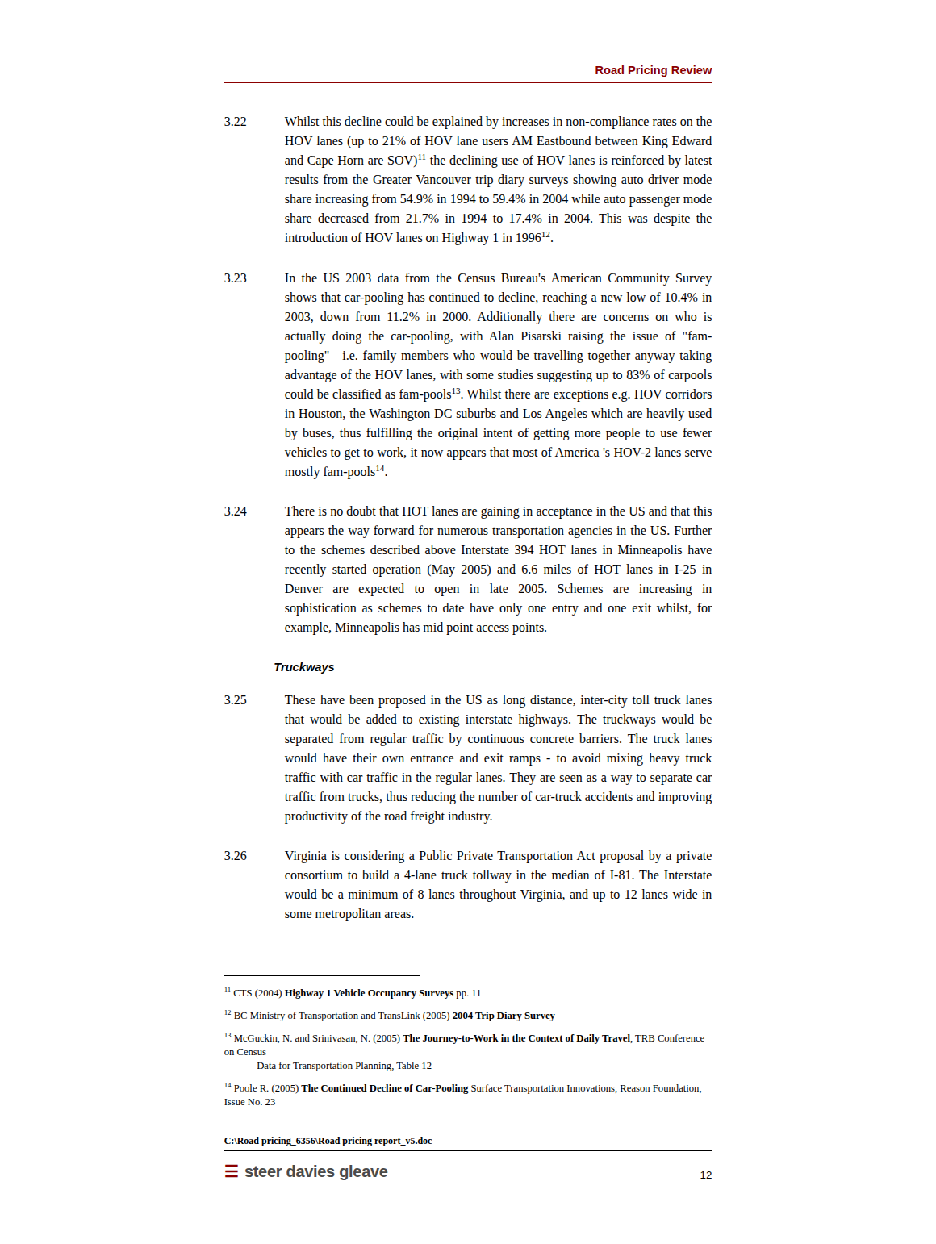Road Pricing Review
3.22
Whilst this decline could be explained by increases in non-compliance rates on the HOV lanes (up to 21% of HOV lane users AM Eastbound between King Edward and Cape Horn are SOV)11 the declining use of HOV lanes is reinforced by latest results from the Greater Vancouver trip diary surveys showing auto driver mode share increasing from 54.9% in 1994 to 59.4% in 2004 while auto passenger mode share decreased from 21.7% in 1994 to 17.4% in 2004. This was despite the introduction of HOV lanes on Highway 1 in 199612.
3.23
In the US 2003 data from the Census Bureau's American Community Survey shows that car-pooling has continued to decline, reaching a new low of 10.4% in 2003, down from 11.2% in 2000. Additionally there are concerns on who is actually doing the car-pooling, with Alan Pisarski raising the issue of "fam-pooling"—i.e. family members who would be travelling together anyway taking advantage of the HOV lanes, with some studies suggesting up to 83% of carpools could be classified as fam-pools13. Whilst there are exceptions e.g. HOV corridors in Houston, the Washington DC suburbs and Los Angeles which are heavily used by buses, thus fulfilling the original intent of getting more people to use fewer vehicles to get to work, it now appears that most of America 's HOV-2 lanes serve mostly fam-pools14.
3.24
There is no doubt that HOT lanes are gaining in acceptance in the US and that this appears the way forward for numerous transportation agencies in the US. Further to the schemes described above Interstate 394 HOT lanes in Minneapolis have recently started operation (May 2005) and 6.6 miles of HOT lanes in I-25 in Denver are expected to open in late 2005. Schemes are increasing in sophistication as schemes to date have only one entry and one exit whilst, for example, Minneapolis has mid point access points.
Truckways
3.25
These have been proposed in the US as long distance, inter-city toll truck lanes that would be added to existing interstate highways. The truckways would be separated from regular traffic by continuous concrete barriers. The truck lanes would have their own entrance and exit ramps - to avoid mixing heavy truck traffic with car traffic in the regular lanes. They are seen as a way to separate car traffic from trucks, thus reducing the number of car-truck accidents and improving productivity of the road freight industry.
3.26
Virginia is considering a Public Private Transportation Act proposal by a private consortium to build a 4-lane truck tollway in the median of I-81. The Interstate would be a minimum of 8 lanes throughout Virginia, and up to 12 lanes wide in some metropolitan areas.
11 CTS (2004) Highway 1 Vehicle Occupancy Surveys pp. 11
12 BC Ministry of Transportation and TransLink (2005) 2004 Trip Diary Survey
13 McGuckin, N. and Srinivasan, N. (2005) The Journey-to-Work in the Context of Daily Travel, TRB Conference on Census Data for Transportation Planning, Table 12
14 Poole R. (2005) The Continued Decline of Car-Pooling Surface Transportation Innovations, Reason Foundation, Issue No. 23
C:\Road pricing_6356\Road pricing report_v5.doc
☰ steer davies gleave
12